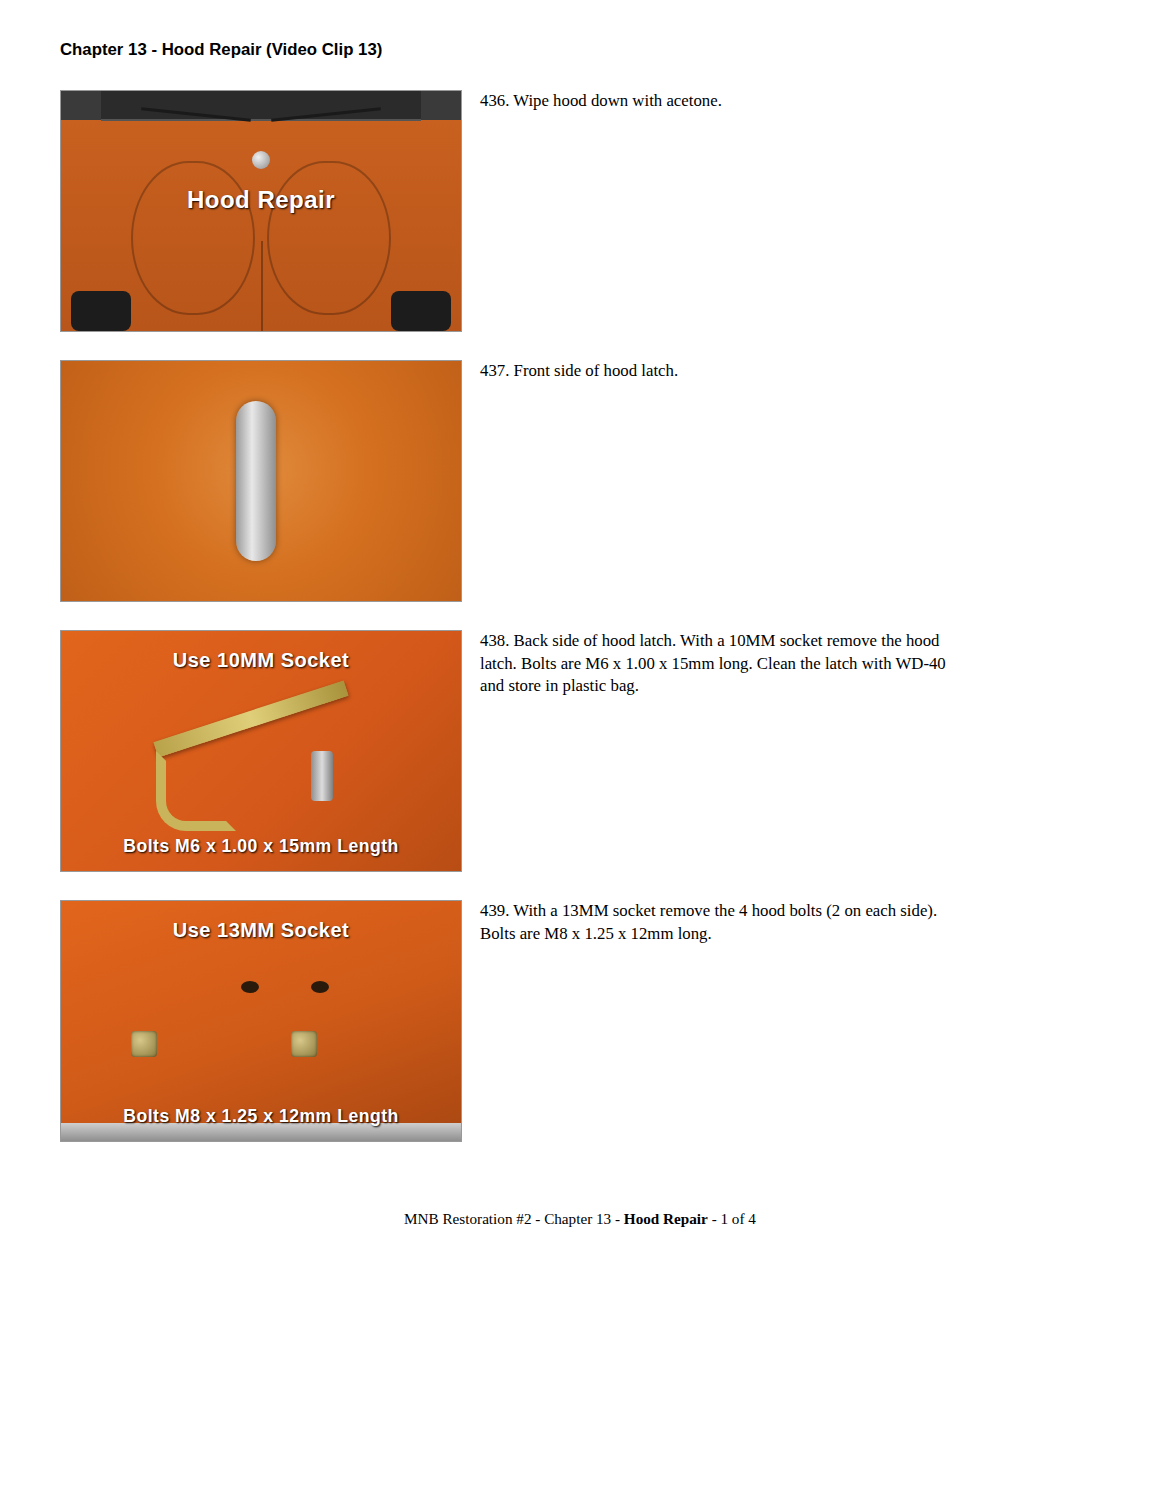Chapter 13 - Hood Repair (Video Clip 13)
| Hood Repair | 436. Wipe hood down with acetone. |
| | 437. Front side of hood latch. |
| Use 10MM Socket Bolts M6 x 1.00 x 15mm Length | 438. Back side of hood latch. With a 10MM socket remove the hood latch. Bolts are M6 x 1.00 x 15mm long. Clean the latch with WD-40 and store in plastic bag. |
| Use 13MM Socket Bolts M8 x 1.25 x 12mm Length | 439. With a 13MM socket remove the 4 hood bolts (2 on each side). Bolts are M8 x 1.25 x 12mm long. |
MNB Restoration #2 - Chapter 13 - Hood Repair - 1 of 4